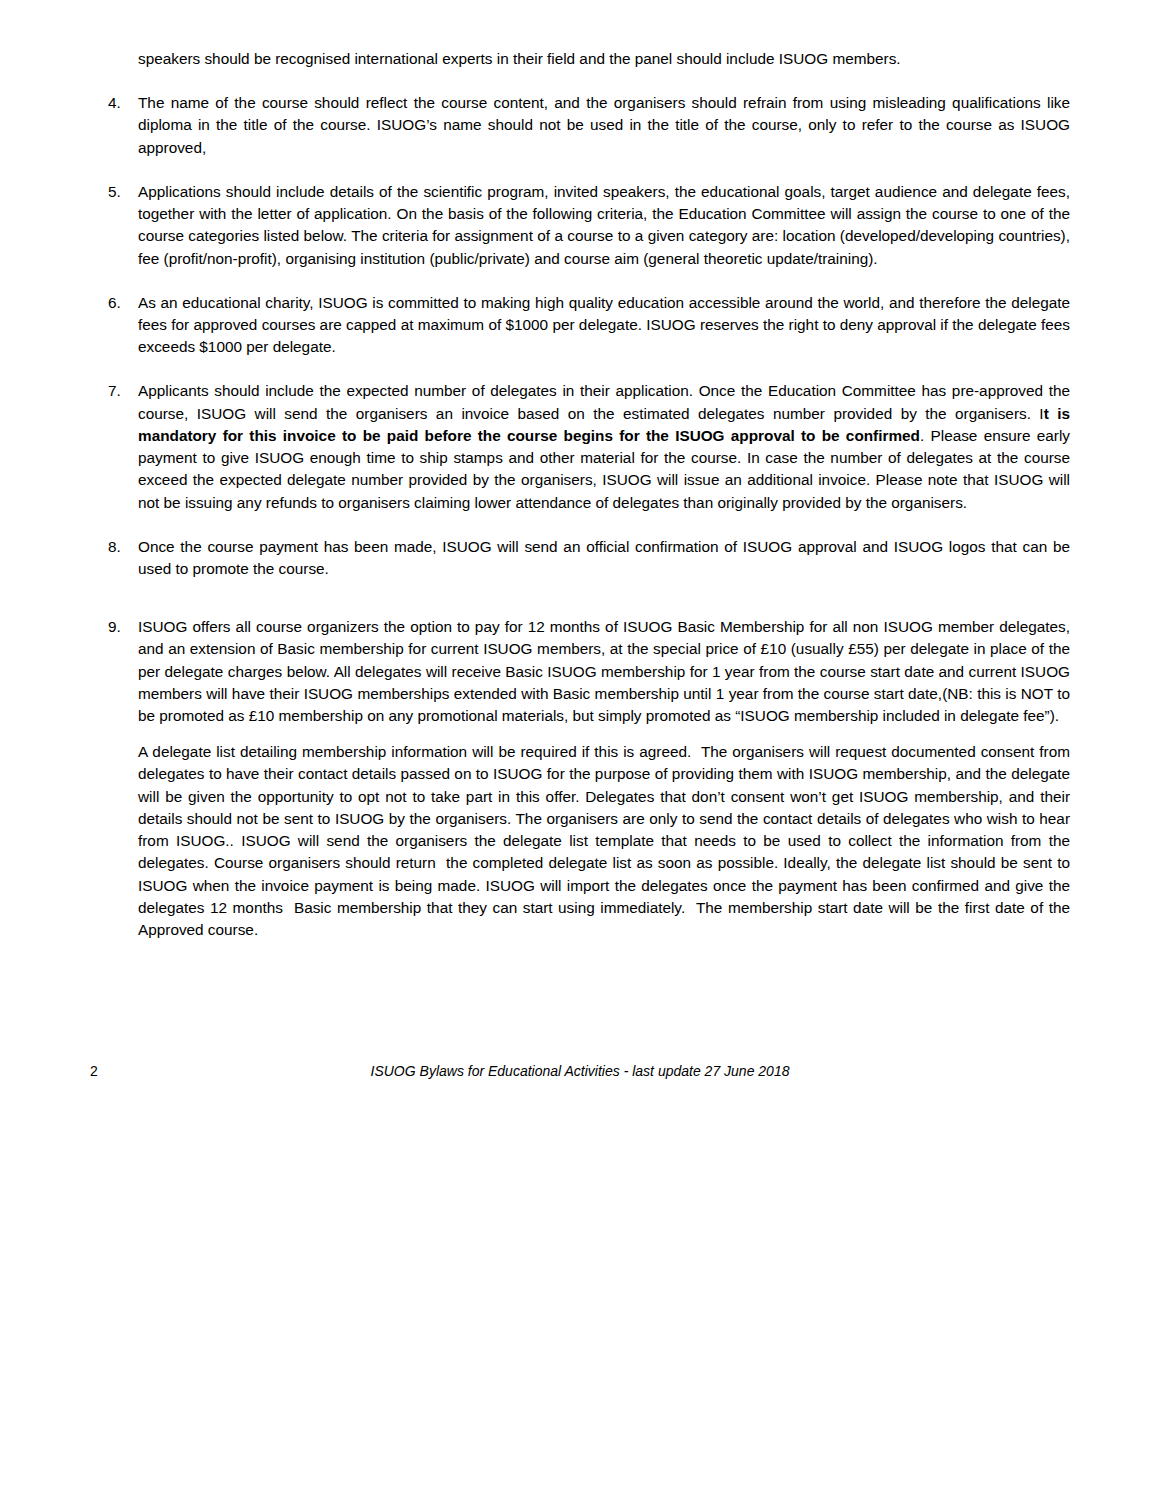speakers should be recognised international experts in their field and the panel should include ISUOG members.
4.
The name of the course should reflect the course content, and the organisers should refrain from using misleading qualifications like diploma in the title of the course. ISUOG’s name should not be used in the title of the course, only to refer to the course as ISUOG approved,
5.
Applications should include details of the scientific program, invited speakers, the educational goals, target audience and delegate fees, together with the letter of application. On the basis of the following criteria, the Education Committee will assign the course to one of the course categories listed below. The criteria for assignment of a course to a given category are: location (developed/developing countries), fee (profit/non-profit), organising institution (public/private) and course aim (general theoretic update/training).
6.
As an educational charity, ISUOG is committed to making high quality education accessible around the world, and therefore the delegate fees for approved courses are capped at maximum of $1000 per delegate. ISUOG reserves the right to deny approval if the delegate fees exceeds $1000 per delegate.
7.
Applicants should include the expected number of delegates in their application. Once the Education Committee has pre-approved the course, ISUOG will send the organisers an invoice based on the estimated delegates number provided by the organisers. It is mandatory for this invoice to be paid before the course begins for the ISUOG approval to be confirmed. Please ensure early payment to give ISUOG enough time to ship stamps and other material for the course. In case the number of delegates at the course exceed the expected delegate number provided by the organisers, ISUOG will issue an additional invoice. Please note that ISUOG will not be issuing any refunds to organisers claiming lower attendance of delegates than originally provided by the organisers.
8.
Once the course payment has been made, ISUOG will send an official confirmation of ISUOG approval and ISUOG logos that can be used to promote the course.
9.
ISUOG offers all course organizers the option to pay for 12 months of ISUOG Basic Membership for all non ISUOG member delegates, and an extension of Basic membership for current ISUOG members, at the special price of £10 (usually £55) per delegate in place of the per delegate charges below. All delegates will receive Basic ISUOG membership for 1 year from the course start date and current ISUOG members will have their ISUOG memberships extended with Basic membership until 1 year from the course start date,(NB: this is NOT to be promoted as £10 membership on any promotional materials, but simply promoted as “ISUOG membership included in delegate fee”).
A delegate list detailing membership information will be required if this is agreed. The organisers will request documented consent from delegates to have their contact details passed on to ISUOG for the purpose of providing them with ISUOG membership, and the delegate will be given the opportunity to opt not to take part in this offer. Delegates that don’t consent won’t get ISUOG membership, and their details should not be sent to ISUOG by the organisers. The organisers are only to send the contact details of delegates who wish to hear from ISUOG.. ISUOG will send the organisers the delegate list template that needs to be used to collect the information from the delegates. Course organisers should return the completed delegate list as soon as possible. Ideally, the delegate list should be sent to ISUOG when the invoice payment is being made. ISUOG will import the delegates once the payment has been confirmed and give the delegates 12 months Basic membership that they can start using immediately. The membership start date will be the first date of the Approved course.
2
ISUOG Bylaws for Educational Activities - last update 27 June 2018